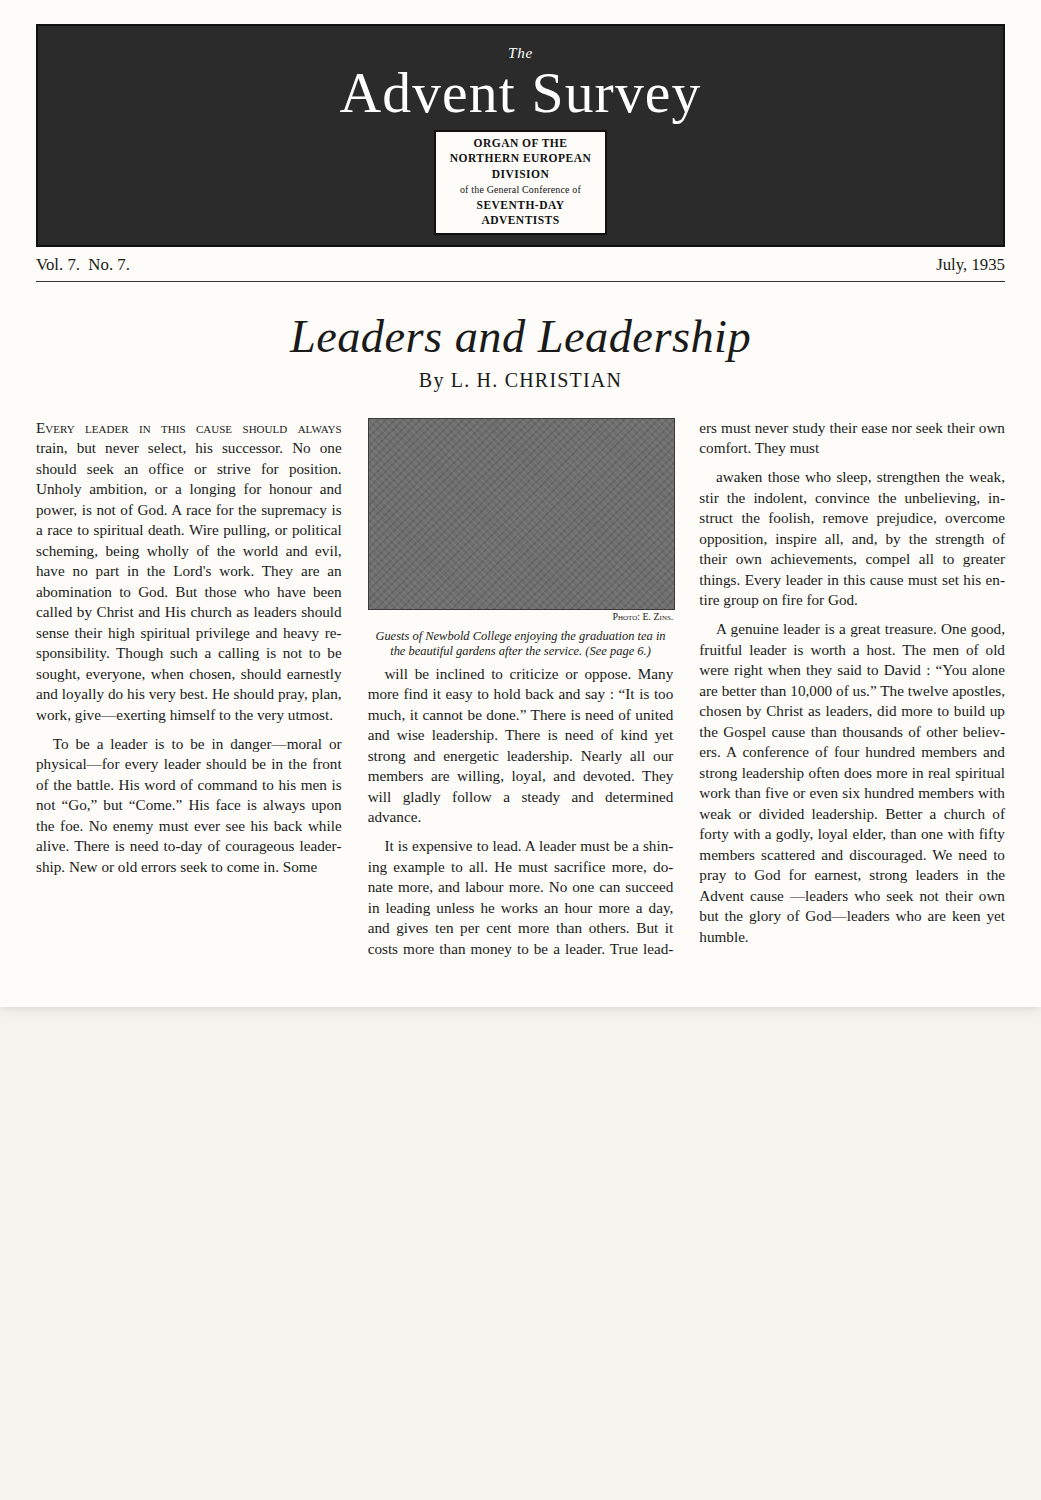The
Advent Survey
Organ of the
Northern European
Division
of the General Conference of
Seventh-Day
Adventists
Vol. 7. No. 7. July, 1935
Leaders and Leadership
By L. H. CHRISTIAN
Every leader in this cause should always train, but never select, his successor. No one should seek an office or strive for position. Unholy ambition, or a longing for honour and power, is not of God. A race for the supremacy is a race to spiritual death. Wire pulling, or political scheming, being wholly of the world and evil, have no part in the Lord's work. They are an abomination to God. But those who have been called by Christ and His church as leaders should sense their high spiritual privilege and heavy responsibility. Though such a calling is not to be sought, everyone, when chosen, should earnestly and loyally do his very best. He should pray, plan, work, give—exerting himself to the very utmost.
To be a leader is to be in danger—moral or physical—for every leader should be in the front of the battle. His word of command to his men is not “Go,” but “Come.” His face is always upon the foe. No enemy must ever see his back while alive. There is need to-day of courageous leadership. New or old errors seek to come in. Some
Photo: E. Zins.
Guests of Newbold College enjoying the graduation tea in the beautiful gardens after the service. (See page 6.)
will be inclined to criticize or oppose. Many more find it easy to hold back and say : “It is too much, it cannot be done.” There is need of united and wise leadership. There is need of kind yet strong and energetic leadership. Nearly all our members are willing, loyal, and devoted. They will gladly follow a steady and determined advance.
It is expensive to lead. A leader must be a shining example to all. He must sacrifice more, donate more, and labour more. No one can succeed in leading unless he works an hour more a day, and gives ten per cent more than others. But it costs more than money to be a leader. True leaders must never study their ease nor seek their own comfort. They must
awaken those who sleep, strengthen the weak, stir the indolent, convince the unbelieving, instruct the foolish, remove prejudice, overcome opposition, inspire all, and, by the strength of their own achievements, compel all to greater things. Every leader in this cause must set his entire group on fire for God.
A genuine leader is a great treasure. One good, fruitful leader is worth a host. The men of old were right when they said to David : “You alone are better than 10,000 of us.” The twelve apostles, chosen by Christ as leaders, did more to build up the Gospel cause than thousands of other believers. A conference of four hundred members and strong leadership often does more in real spiritual work than five or even six hundred members with weak or divided leadership. Better a church of forty with a godly, loyal elder, than one with fifty members scattered and discouraged. We need to pray to God for earnest, strong leaders in the Advent cause —leaders who seek not their own but the glory of God—leaders who are keen yet humble.